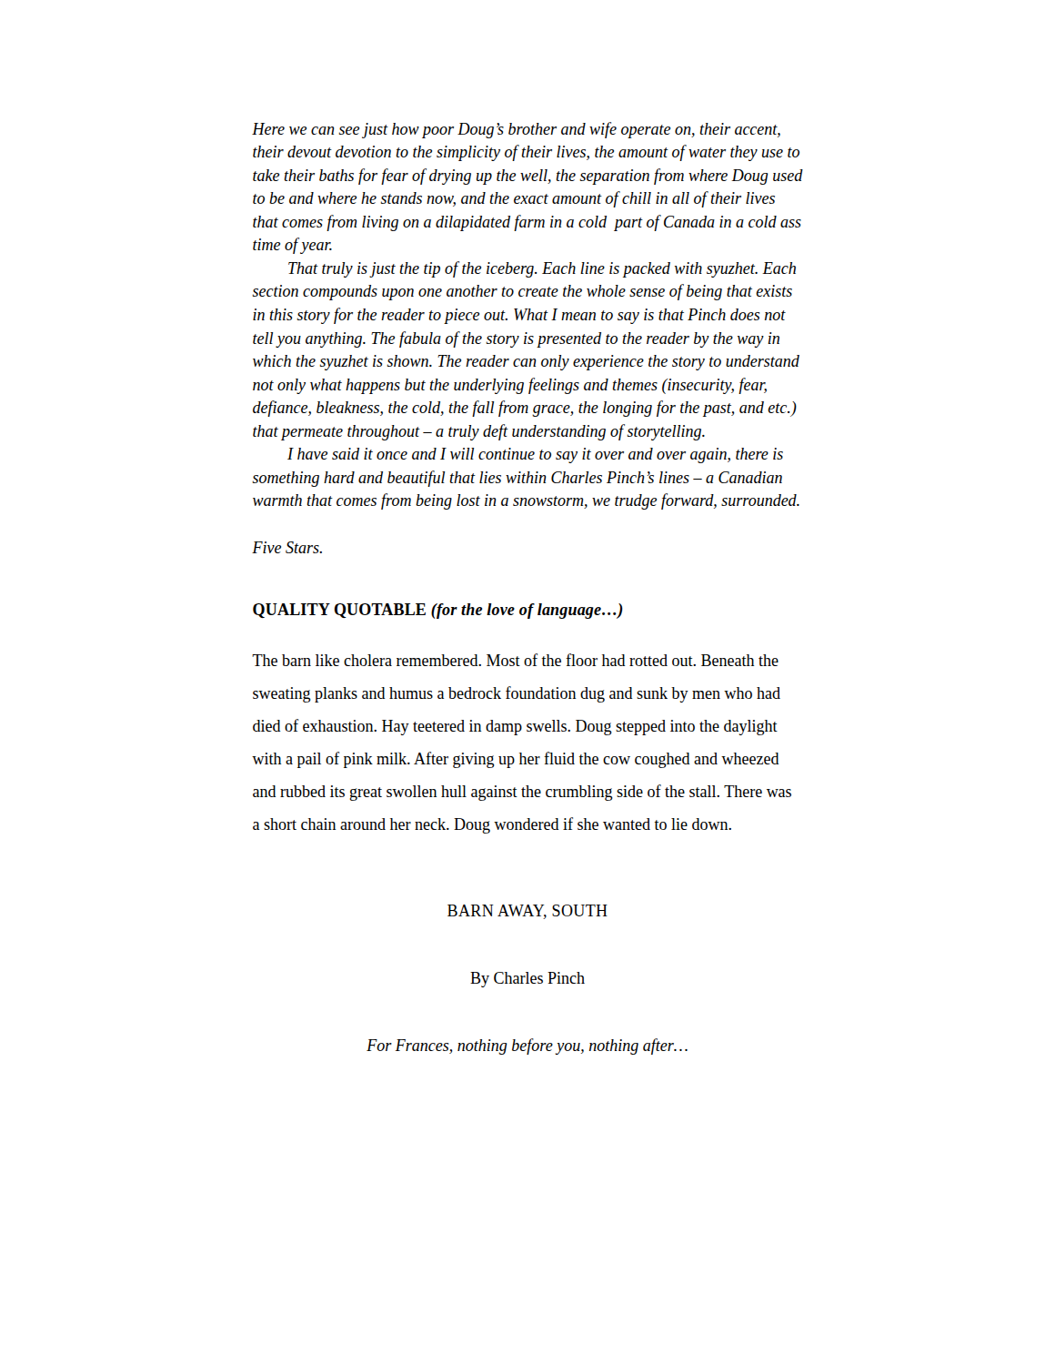Here we can see just how poor Doug’s brother and wife operate on, their accent, their devout devotion to the simplicity of their lives, the amount of water they use to take their baths for fear of drying up the well, the separation from where Doug used to be and where he stands now, and the exact amount of chill in all of their lives that comes from living on a dilapidated farm in a cold part of Canada in a cold ass time of year.
That truly is just the tip of the iceberg. Each line is packed with syuzhet. Each section compounds upon one another to create the whole sense of being that exists in this story for the reader to piece out. What I mean to say is that Pinch does not tell you anything. The fabula of the story is presented to the reader by the way in which the syuzhet is shown. The reader can only experience the story to understand not only what happens but the underlying feelings and themes (insecurity, fear, defiance, bleakness, the cold, the fall from grace, the longing for the past, and etc.) that permeate throughout – a truly deft understanding of storytelling.
I have said it once and I will continue to say it over and over again, there is something hard and beautiful that lies within Charles Pinch’s lines – a Canadian warmth that comes from being lost in a snowstorm, we trudge forward, surrounded.
Five Stars.
QUALITY QUOTABLE (for the love of language…)
The barn like cholera remembered. Most of the floor had rotted out. Beneath the sweating planks and humus a bedrock foundation dug and sunk by men who had died of exhaustion. Hay teetered in damp swells. Doug stepped into the daylight with a pail of pink milk. After giving up her fluid the cow coughed and wheezed and rubbed its great swollen hull against the crumbling side of the stall. There was a short chain around her neck. Doug wondered if she wanted to lie down.
BARN AWAY, SOUTH
By Charles Pinch
For Frances, nothing before you, nothing after…